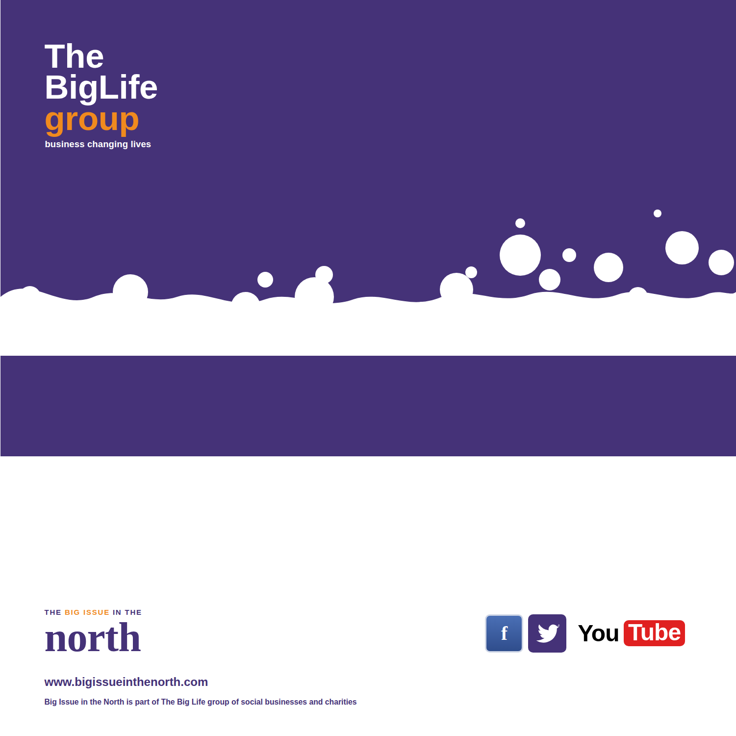The BigLife group business changing lives
THE BIG ISSUE IN THE
north
f You Tube
www.bigissueinthenorth.com
Big Issue in the North is part of The Big Life group of social businesses and charities